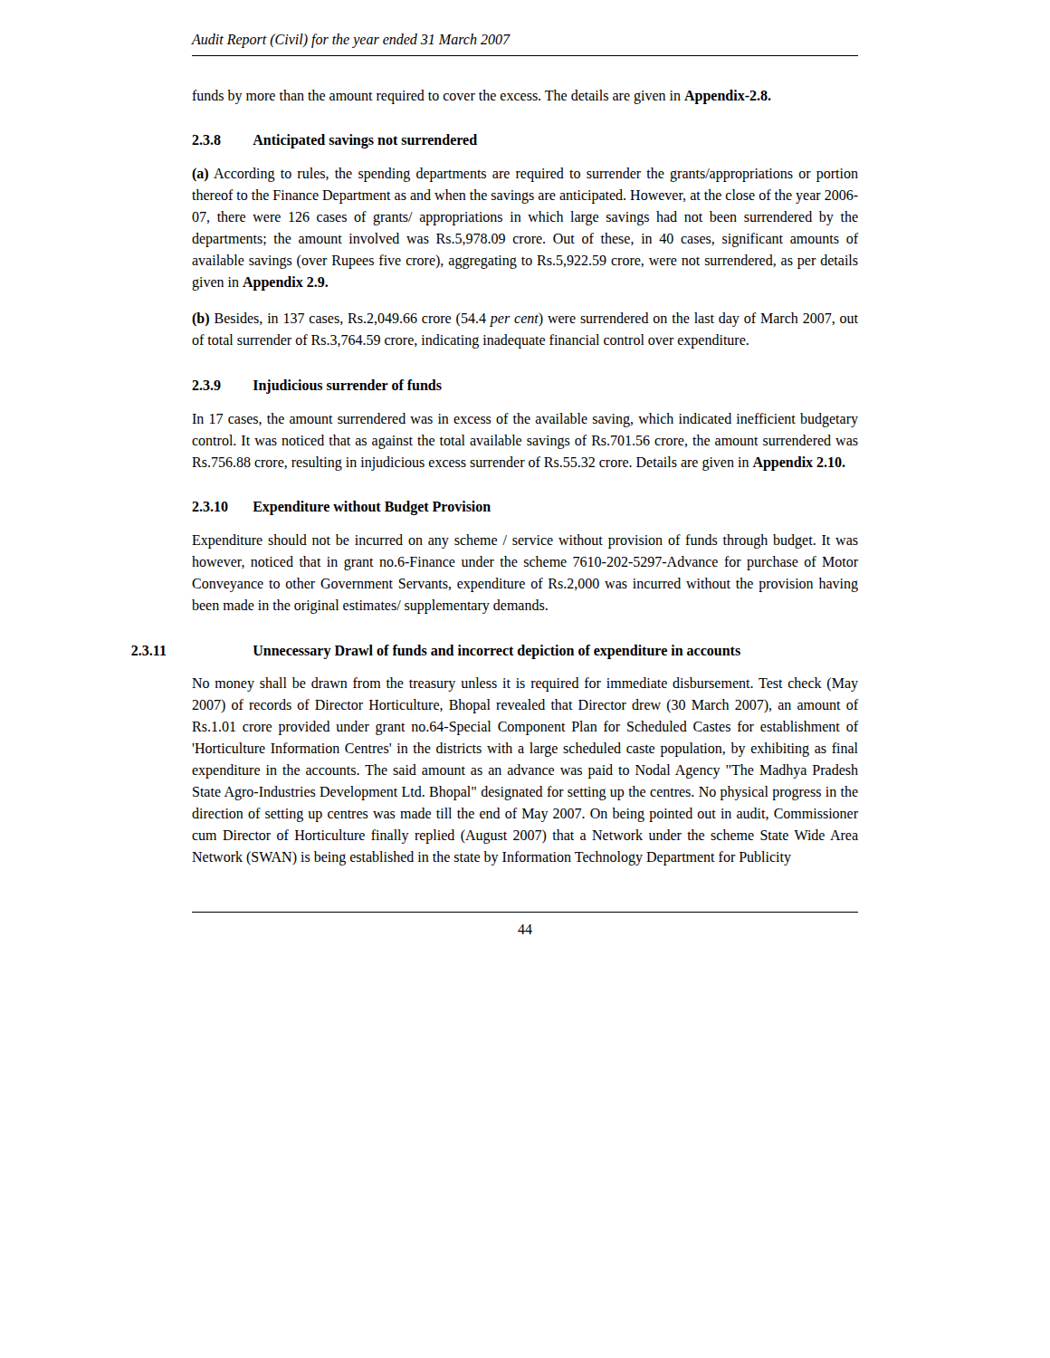Audit Report (Civil) for the year ended 31 March 2007
funds by more than the amount required to cover the excess. The details are given in Appendix-2.8.
2.3.8 Anticipated savings not surrendered
(a) According to rules, the spending departments are required to surrender the grants/appropriations or portion thereof to the Finance Department as and when the savings are anticipated. However, at the close of the year 2006-07, there were 126 cases of grants/ appropriations in which large savings had not been surrendered by the departments; the amount involved was Rs.5,978.09 crore. Out of these, in 40 cases, significant amounts of available savings (over Rupees five crore), aggregating to Rs.5,922.59 crore, were not surrendered, as per details given in Appendix 2.9.
(b) Besides, in 137 cases, Rs.2,049.66 crore (54.4 per cent) were surrendered on the last day of March 2007, out of total surrender of Rs.3,764.59 crore, indicating inadequate financial control over expenditure.
2.3.9 Injudicious surrender of funds
In 17 cases, the amount surrendered was in excess of the available saving, which indicated inefficient budgetary control. It was noticed that as against the total available savings of Rs.701.56 crore, the amount surrendered was Rs.756.88 crore, resulting in injudicious excess surrender of Rs.55.32 crore. Details are given in Appendix 2.10.
2.3.10 Expenditure without Budget Provision
Expenditure should not be incurred on any scheme / service without provision of funds through budget. It was however, noticed that in grant no.6-Finance under the scheme 7610-202-5297-Advance for purchase of Motor Conveyance to other Government Servants, expenditure of Rs.2,000 was incurred without the provision having been made in the original estimates/ supplementary demands.
2.3.11 Unnecessary Drawl of funds and incorrect depiction of expenditure in accounts
No money shall be drawn from the treasury unless it is required for immediate disbursement. Test check (May 2007) of records of Director Horticulture, Bhopal revealed that Director drew (30 March 2007), an amount of Rs.1.01 crore provided under grant no.64-Special Component Plan for Scheduled Castes for establishment of 'Horticulture Information Centres' in the districts with a large scheduled caste population, by exhibiting as final expenditure in the accounts. The said amount as an advance was paid to Nodal Agency "The Madhya Pradesh State Agro-Industries Development Ltd. Bhopal" designated for setting up the centres. No physical progress in the direction of setting up centres was made till the end of May 2007. On being pointed out in audit, Commissioner cum Director of Horticulture finally replied (August 2007) that a Network under the scheme State Wide Area Network (SWAN) is being established in the state by Information Technology Department for Publicity
44